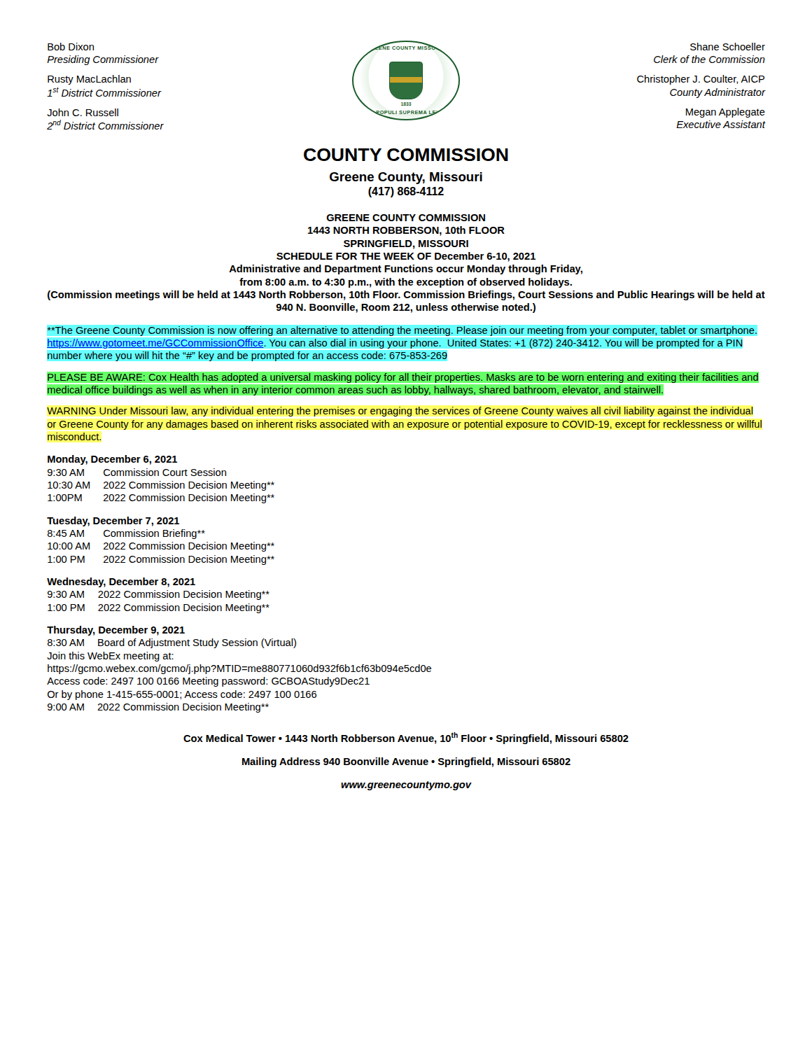Bob Dixon
Presiding Commissioner
Rusty MacLachlan
1st District Commissioner
John C. Russell
2nd District Commissioner
GREENE COUNTY MISSOURI
1833
SALUS POPULI SUPREMA LEX ESTO
Shane Schoeller
Clerk of the Commission
Christopher J. Coulter, AICP
County Administrator
Megan Applegate
Executive Assistant
COUNTY COMMISSION
Greene County, Missouri
(417) 868-4112
GREENE COUNTY COMMISSION
1443 NORTH ROBBERSON, 10th FLOOR
SPRINGFIELD, MISSOURI
SCHEDULE FOR THE WEEK OF December 6-10, 2021
Administrative and Department Functions occur Monday through Friday,
from 8:00 a.m. to 4:30 p.m., with the exception of observed holidays.
(Commission meetings will be held at 1443 North Robberson, 10th Floor. Commission Briefings, Court Sessions and Public Hearings will be held at 940 N. Boonville, Room 212, unless otherwise noted.)
**The Greene County Commission is now offering an alternative to attending the meeting. Please join our meeting from your computer, tablet or smartphone. https://www.gotomeet.me/GCCommissionOffice. You can also dial in using your phone. United States: +1 (872) 240-3412. You will be prompted for a PIN number where you will hit the “#” key and be prompted for an access code: 675-853-269
PLEASE BE AWARE: Cox Health has adopted a universal masking policy for all their properties. Masks are to be worn entering and exiting their facilities and medical office buildings as well as when in any interior common areas such as lobby, hallways, shared bathroom, elevator, and stairwell.
WARNING Under Missouri law, any individual entering the premises or engaging the services of Greene County waives all civil liability against the individual or Greene County for any damages based on inherent risks associated with an exposure or potential exposure to COVID-19, except for recklessness or willful misconduct.
Monday, December 6, 2021
| 9:30 AM | Commission Court Session |
| 10:30 AM | 2022 Commission Decision Meeting** |
| 1:00PM | 2022 Commission Decision Meeting** |
Tuesday, December 7, 2021
| 8:45 AM | Commission Briefing** |
| 10:00 AM | 2022 Commission Decision Meeting** |
| 1:00 PM | 2022 Commission Decision Meeting** |
Wednesday, December 8, 2021
| 9:30 AM | 2022 Commission Decision Meeting** |
| 1:00 PM | 2022 Commission Decision Meeting** |
Thursday, December 9, 2021
| 8:30 AM | Board of Adjustment Study Session (Virtual) |
Join this WebEx meeting at:
https://gcmo.webex.com/gcmo/j.php?MTID=me880771060d932f6b1cf63b094e5cd0e
Access code: 2497 100 0166 Meeting password: GCBOAStudy9Dec21
Or by phone 1-415-655-0001; Access code: 2497 100 0166
| 9:00 AM | 2022 Commission Decision Meeting** |
Cox Medical Tower • 1443 North Robberson Avenue, 10th Floor • Springfield, Missouri 65802
Mailing Address 940 Boonville Avenue • Springfield, Missouri 65802
www.greenecountymo.gov